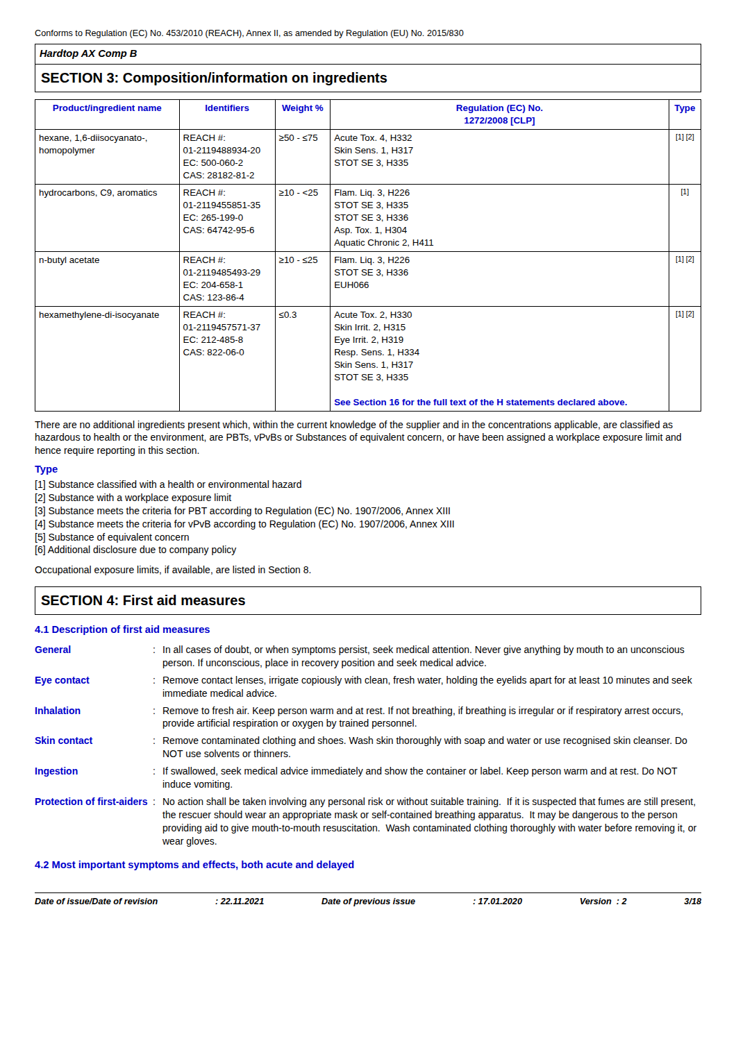Conforms to Regulation (EC) No. 453/2010 (REACH), Annex II, as amended by Regulation (EU) No. 2015/830
Hardtop AX Comp B
SECTION 3: Composition/information on ingredients
| Product/ingredient name | Identifiers | Weight % | Regulation (EC) No. 1272/2008 [CLP] | Type |
| --- | --- | --- | --- | --- |
| hexane, 1,6-diisocyanato-, homopolymer | REACH #: 01-2119488934-20 EC: 500-060-2 CAS: 28182-81-2 | ≥50 - ≤75 | Acute Tox. 4, H332 Skin Sens. 1, H317 STOT SE 3, H335 | [1] [2] |
| hydrocarbons, C9, aromatics | REACH #: 01-2119455851-35 EC: 265-199-0 CAS: 64742-95-6 | ≥10 - <25 | Flam. Liq. 3, H226 STOT SE 3, H335 STOT SE 3, H336 Asp. Tox. 1, H304 Aquatic Chronic 2, H411 | [1] |
| n-butyl acetate | REACH #: 01-2119485493-29 EC: 204-658-1 CAS: 123-86-4 | ≥10 - ≤25 | Flam. Liq. 3, H226 STOT SE 3, H336 EUH066 | [1] [2] |
| hexamethylene-di-isocyanate | REACH #: 01-2119457571-37 EC: 212-485-8 CAS: 822-06-0 | ≤0.3 | Acute Tox. 2, H330 Skin Irrit. 2, H315 Eye Irrit. 2, H319 Resp. Sens. 1, H334 Skin Sens. 1, H317 STOT SE 3, H335 See Section 16 for the full text of the H statements declared above. | [1] [2] |
There are no additional ingredients present which, within the current knowledge of the supplier and in the concentrations applicable, are classified as hazardous to health or the environment, are PBTs, vPvBs or Substances of equivalent concern, or have been assigned a workplace exposure limit and hence require reporting in this section.
Type
[1] Substance classified with a health or environmental hazard
[2] Substance with a workplace exposure limit
[3] Substance meets the criteria for PBT according to Regulation (EC) No. 1907/2006, Annex XIII
[4] Substance meets the criteria for vPvB according to Regulation (EC) No. 1907/2006, Annex XIII
[5] Substance of equivalent concern
[6] Additional disclosure due to company policy
Occupational exposure limits, if available, are listed in Section 8.
SECTION 4: First aid measures
4.1 Description of first aid measures
| General | : | In all cases of doubt, or when symptoms persist, seek medical attention. Never give anything by mouth to an unconscious person. If unconscious, place in recovery position and seek medical advice. |
| Eye contact | : | Remove contact lenses, irrigate copiously with clean, fresh water, holding the eyelids apart for at least 10 minutes and seek immediate medical advice. |
| Inhalation | : | Remove to fresh air. Keep person warm and at rest. If not breathing, if breathing is irregular or if respiratory arrest occurs, provide artificial respiration or oxygen by trained personnel. |
| Skin contact | : | Remove contaminated clothing and shoes. Wash skin thoroughly with soap and water or use recognised skin cleanser. Do NOT use solvents or thinners. |
| Ingestion | : | If swallowed, seek medical advice immediately and show the container or label. Keep person warm and at rest. Do NOT induce vomiting. |
| Protection of first-aiders | : | No action shall be taken involving any personal risk or without suitable training. If it is suspected that fumes are still present, the rescuer should wear an appropriate mask or self-contained breathing apparatus. It may be dangerous to the person providing aid to give mouth-to-mouth resuscitation. Wash contaminated clothing thoroughly with water before removing it, or wear gloves. |
4.2 Most important symptoms and effects, both acute and delayed
Date of issue/Date of revision : 22.11.2021 Date of previous issue : 17.01.2020 Version : 2 3/18